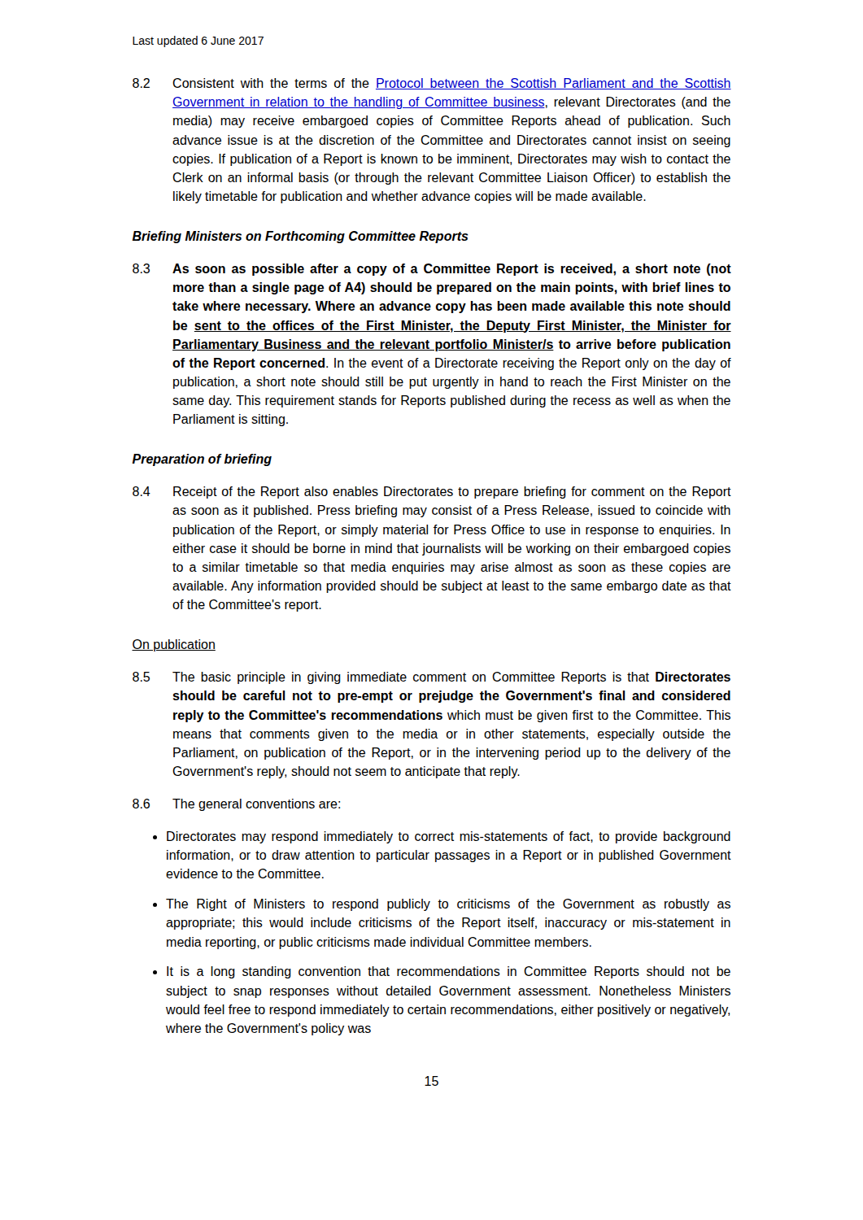Last updated 6 June 2017
8.2
Consistent with the terms of the Protocol between the Scottish Parliament and the Scottish Government in relation to the handling of Committee business, relevant Directorates (and the media) may receive embargoed copies of Committee Reports ahead of publication. Such advance issue is at the discretion of the Committee and Directorates cannot insist on seeing copies. If publication of a Report is known to be imminent, Directorates may wish to contact the Clerk on an informal basis (or through the relevant Committee Liaison Officer) to establish the likely timetable for publication and whether advance copies will be made available.
Briefing Ministers on Forthcoming Committee Reports
8.3
As soon as possible after a copy of a Committee Report is received, a short note (not more than a single page of A4) should be prepared on the main points, with brief lines to take where necessary. Where an advance copy has been made available this note should be sent to the offices of the First Minister, the Deputy First Minister, the Minister for Parliamentary Business and the relevant portfolio Minister/s to arrive before publication of the Report concerned. In the event of a Directorate receiving the Report only on the day of publication, a short note should still be put urgently in hand to reach the First Minister on the same day. This requirement stands for Reports published during the recess as well as when the Parliament is sitting.
Preparation of briefing
8.4
Receipt of the Report also enables Directorates to prepare briefing for comment on the Report as soon as it published. Press briefing may consist of a Press Release, issued to coincide with publication of the Report, or simply material for Press Office to use in response to enquiries. In either case it should be borne in mind that journalists will be working on their embargoed copies to a similar timetable so that media enquiries may arise almost as soon as these copies are available. Any information provided should be subject at least to the same embargo date as that of the Committee's report.
On publication
8.5
The basic principle in giving immediate comment on Committee Reports is that Directorates should be careful not to pre-empt or prejudge the Government's final and considered reply to the Committee's recommendations which must be given first to the Committee. This means that comments given to the media or in other statements, especially outside the Parliament, on publication of the Report, or in the intervening period up to the delivery of the Government's reply, should not seem to anticipate that reply.
8.6
The general conventions are:
Directorates may respond immediately to correct mis-statements of fact, to provide background information, or to draw attention to particular passages in a Report or in published Government evidence to the Committee.
The Right of Ministers to respond publicly to criticisms of the Government as robustly as appropriate; this would include criticisms of the Report itself, inaccuracy or mis-statement in media reporting, or public criticisms made individual Committee members.
It is a long standing convention that recommendations in Committee Reports should not be subject to snap responses without detailed Government assessment. Nonetheless Ministers would feel free to respond immediately to certain recommendations, either positively or negatively, where the Government's policy was
15